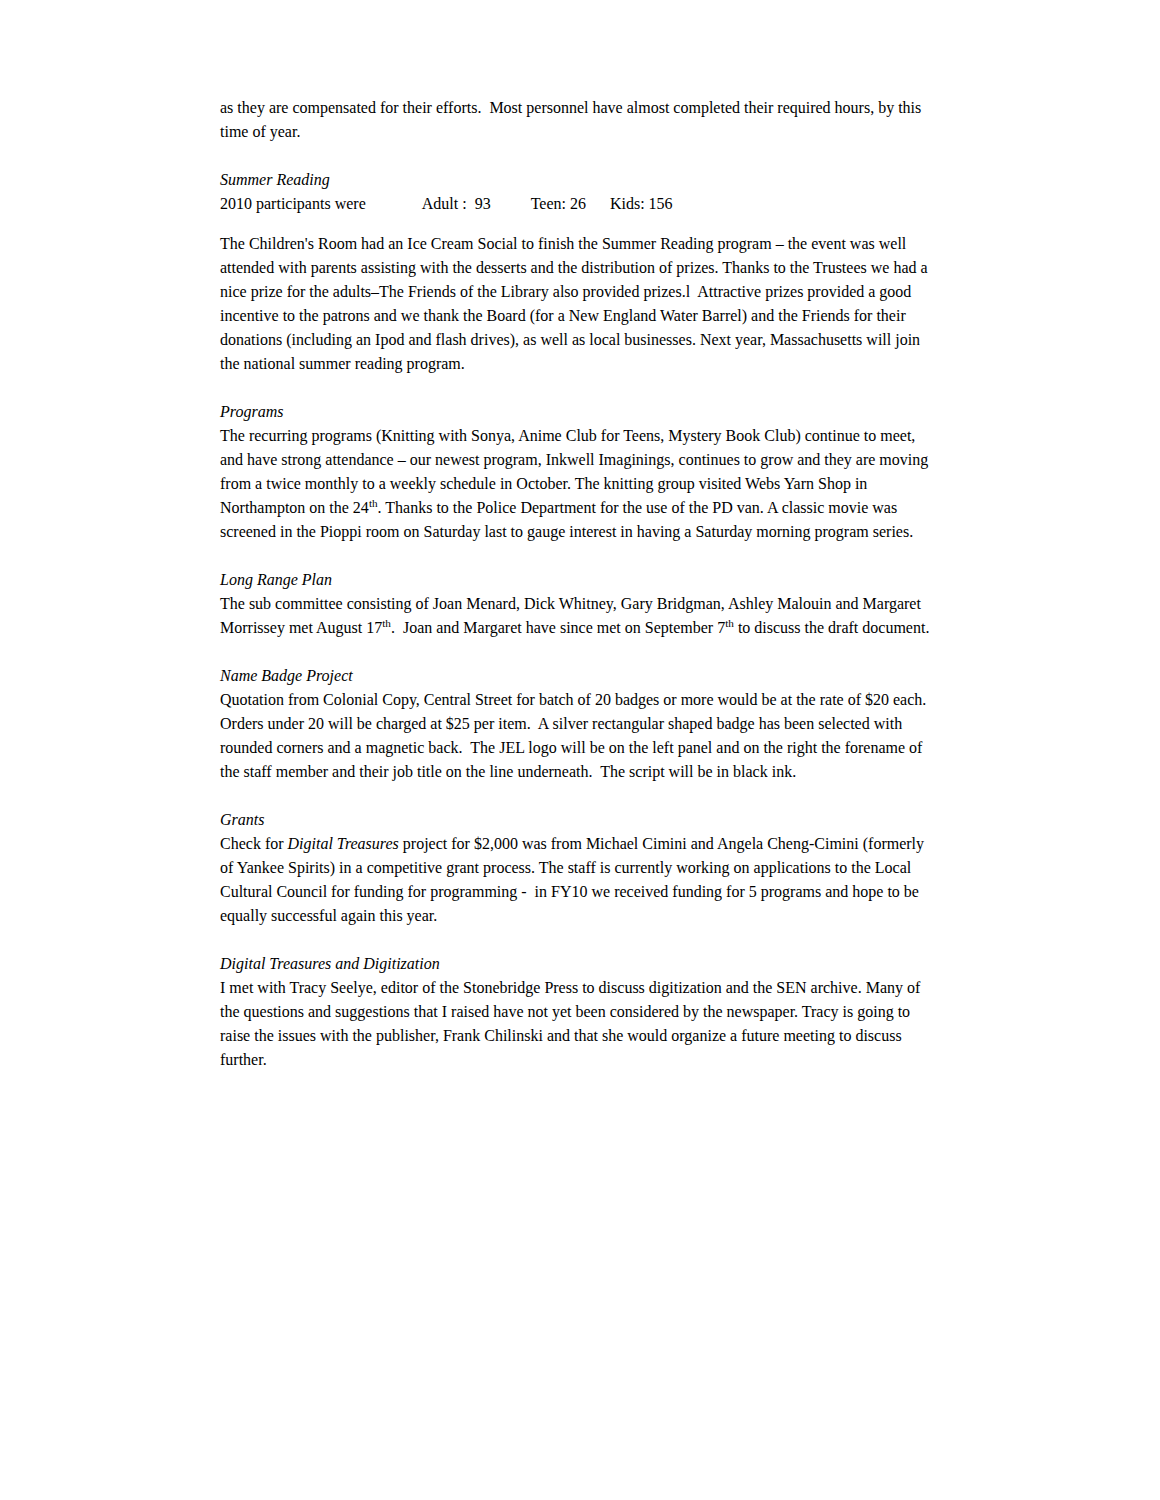as they are compensated for their efforts. Most personnel have almost completed their required hours, by this time of year.
Summer Reading
2010 participants were Adult : 93 Teen: 26 Kids: 156
The Children's Room had an Ice Cream Social to finish the Summer Reading program – the event was well attended with parents assisting with the desserts and the distribution of prizes. Thanks to the Trustees we had a nice prize for the adults–The Friends of the Library also provided prizes.l Attractive prizes provided a good incentive to the patrons and we thank the Board (for a New England Water Barrel) and the Friends for their donations (including an Ipod and flash drives), as well as local businesses. Next year, Massachusetts will join the national summer reading program.
Programs
The recurring programs (Knitting with Sonya, Anime Club for Teens, Mystery Book Club) continue to meet, and have strong attendance – our newest program, Inkwell Imaginings, continues to grow and they are moving from a twice monthly to a weekly schedule in October. The knitting group visited Webs Yarn Shop in Northampton on the 24th. Thanks to the Police Department for the use of the PD van. A classic movie was screened in the Pioppi room on Saturday last to gauge interest in having a Saturday morning program series.
Long Range Plan
The sub committee consisting of Joan Menard, Dick Whitney, Gary Bridgman, Ashley Malouin and Margaret Morrissey met August 17th. Joan and Margaret have since met on September 7th to discuss the draft document.
Name Badge Project
Quotation from Colonial Copy, Central Street for batch of 20 badges or more would be at the rate of $20 each. Orders under 20 will be charged at $25 per item. A silver rectangular shaped badge has been selected with rounded corners and a magnetic back. The JEL logo will be on the left panel and on the right the forename of the staff member and their job title on the line underneath. The script will be in black ink.
Grants
Check for Digital Treasures project for $2,000 was from Michael Cimini and Angela Cheng-Cimini (formerly of Yankee Spirits) in a competitive grant process. The staff is currently working on applications to the Local Cultural Council for funding for programming - in FY10 we received funding for 5 programs and hope to be equally successful again this year.
Digital Treasures and Digitization
I met with Tracy Seelye, editor of the Stonebridge Press to discuss digitization and the SEN archive. Many of the questions and suggestions that I raised have not yet been considered by the newspaper. Tracy is going to raise the issues with the publisher, Frank Chilinski and that she would organize a future meeting to discuss further.